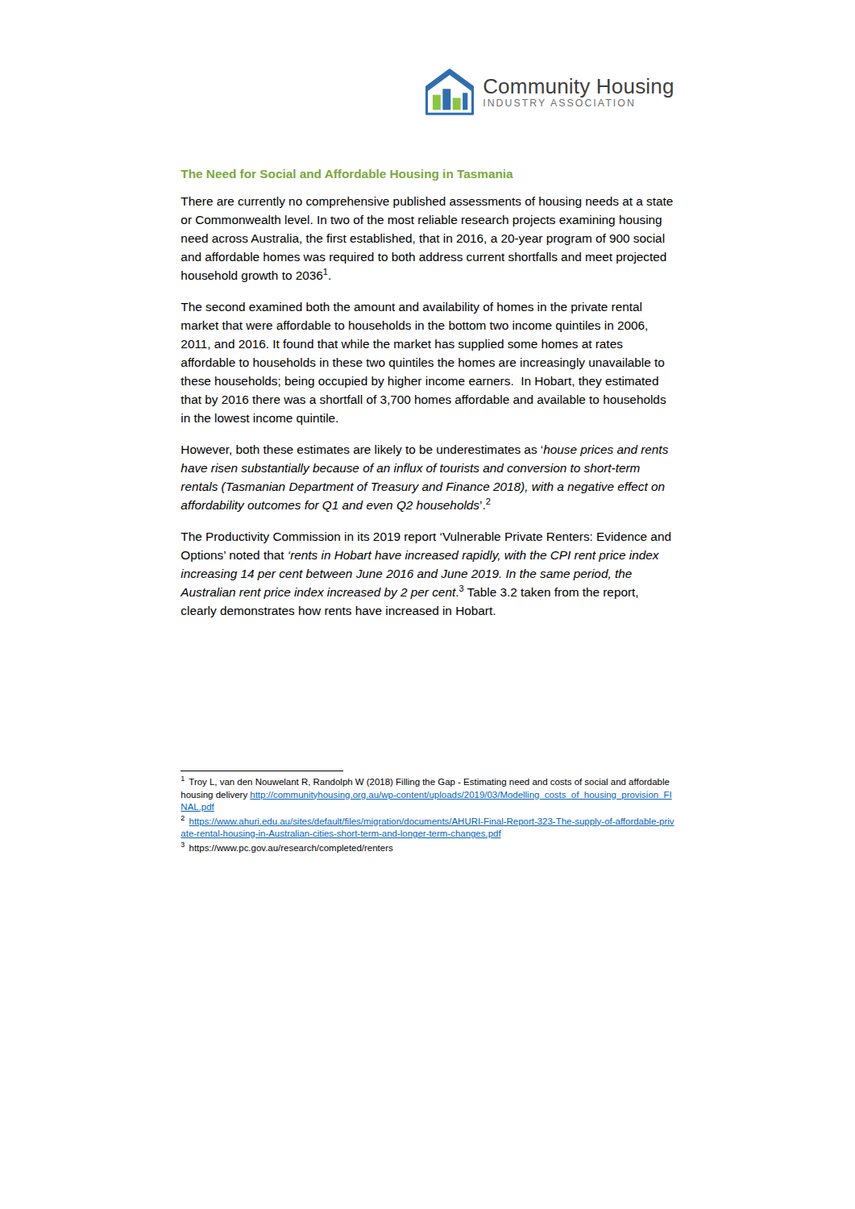Community Housing INDUSTRY ASSOCIATION
The Need for Social and Affordable Housing in Tasmania
There are currently no comprehensive published assessments of housing needs at a state or Commonwealth level. In two of the most reliable research projects examining housing need across Australia, the first established, that in 2016, a 20-year program of 900 social and affordable homes was required to both address current shortfalls and meet projected household growth to 20361.
The second examined both the amount and availability of homes in the private rental market that were affordable to households in the bottom two income quintiles in 2006, 2011, and 2016. It found that while the market has supplied some homes at rates affordable to households in these two quintiles the homes are increasingly unavailable to these households; being occupied by higher income earners. In Hobart, they estimated that by 2016 there was a shortfall of 3,700 homes affordable and available to households in the lowest income quintile.
However, both these estimates are likely to be underestimates as ‘house prices and rents have risen substantially because of an influx of tourists and conversion to short-term rentals (Tasmanian Department of Treasury and Finance 2018), with a negative effect on affordability outcomes for Q1 and even Q2 households’.2
The Productivity Commission in its 2019 report ‘Vulnerable Private Renters: Evidence and Options’ noted that ‘rents in Hobart have increased rapidly, with the CPI rent price index increasing 14 per cent between June 2016 and June 2019. In the same period, the Australian rent price index increased by 2 per cent.3 Table 3.2 taken from the report, clearly demonstrates how rents have increased in Hobart.
1 Troy L, van den Nouwelant R, Randolph W (2018) Filling the Gap - Estimating need and costs of social and affordable housing delivery http://communityhousing.org.au/wp-content/uploads/2019/03/Modelling_costs_of_housing_provision_FINAL.pdf
2 https://www.ahuri.edu.au/sites/default/files/migration/documents/AHURI-Final-Report-323-The-supply-of-affordable-private-rental-housing-in-Australian-cities-short-term-and-longer-term-changes.pdf
3 https://www.pc.gov.au/research/completed/renters